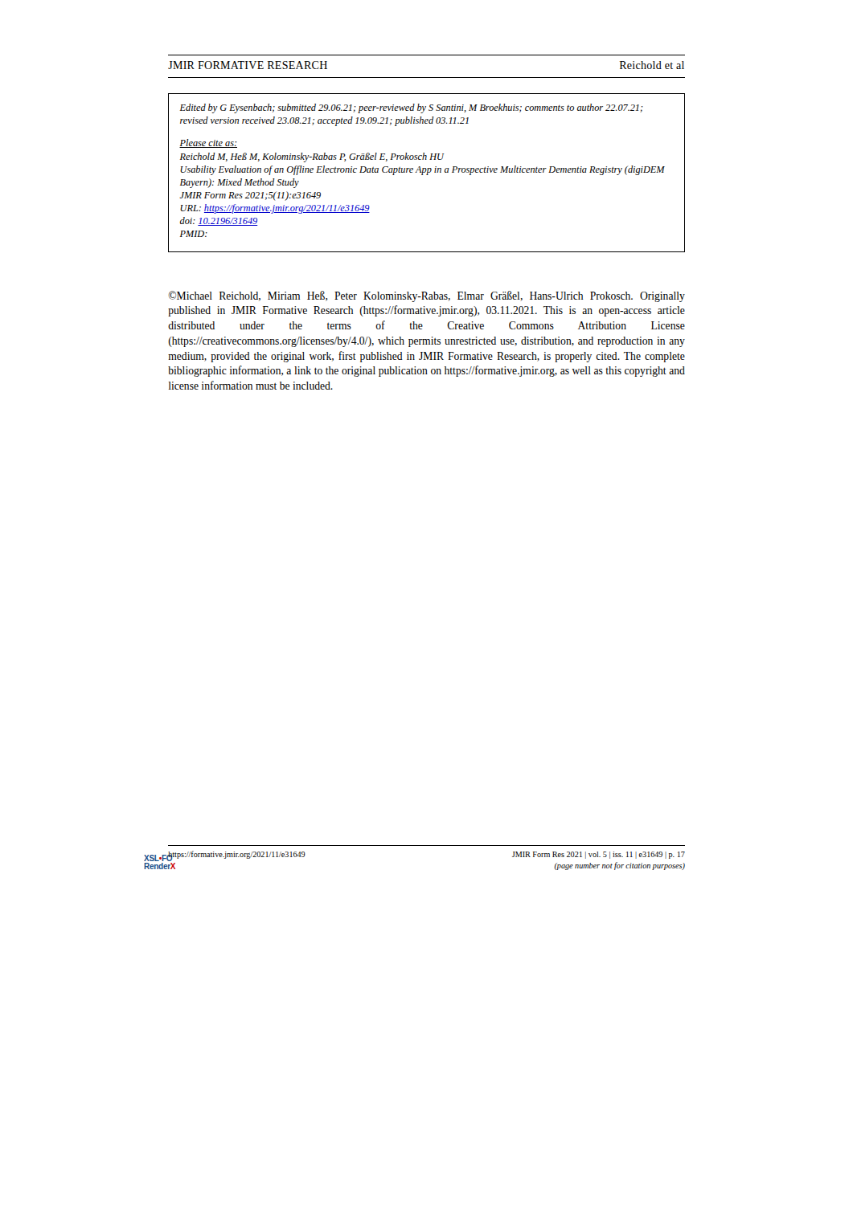JMIR FORMATIVE RESEARCH Reichold et al
Edited by G Eysenbach; submitted 29.06.21; peer-reviewed by S Santini, M Broekhuis; comments to author 22.07.21; revised version received 23.08.21; accepted 19.09.21; published 03.11.21
Please cite as:
Reichold M, Heß M, Kolominsky-Rabas P, Gräßel E, Prokosch HU
Usability Evaluation of an Offline Electronic Data Capture App in a Prospective Multicenter Dementia Registry (digiDEM Bayern): Mixed Method Study
JMIR Form Res 2021;5(11):e31649
URL: https://formative.jmir.org/2021/11/e31649
doi: 10.2196/31649
PMID:
©Michael Reichold, Miriam Heß, Peter Kolominsky-Rabas, Elmar Gräßel, Hans-Ulrich Prokosch. Originally published in JMIR Formative Research (https://formative.jmir.org), 03.11.2021. This is an open-access article distributed under the terms of the Creative Commons Attribution License (https://creativecommons.org/licenses/by/4.0/), which permits unrestricted use, distribution, and reproduction in any medium, provided the original work, first published in JMIR Formative Research, is properly cited. The complete bibliographic information, a link to the original publication on https://formative.jmir.org, as well as this copyright and license information must be included.
XSL•FO
Render X
https://formative.jmir.org/2021/11/e31649
JMIR Form Res 2021 | vol. 5 | iss. 11 | e31649 | p. 17
(page number not for citation purposes)